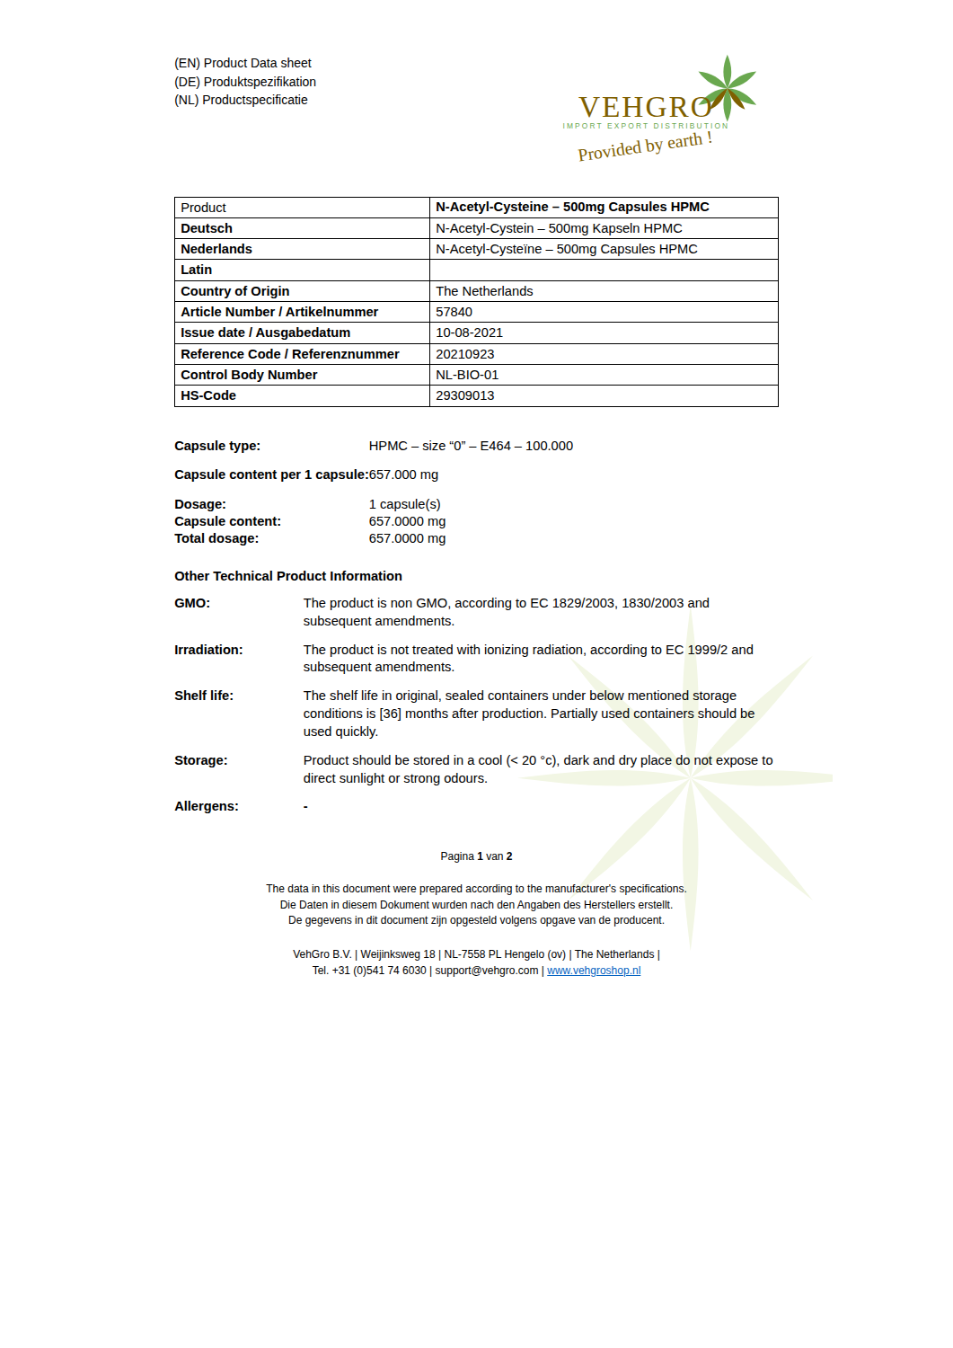(EN) Product Data sheet
(DE) Produktspezifikation
(NL) Productspecificatie
VEHGRO IMPORT EXPORT DISTRIBUTION Provided by earth !
| Product | N-Acetyl-Cysteine – 500mg Capsules HPMC |
| Deutsch | N-Acetyl-Cystein – 500mg Kapseln HPMC |
| Nederlands | N-Acetyl-Cysteïne – 500mg Capsules HPMC |
| Latin | |
| Country of Origin | The Netherlands |
| Article Number / Artikelnummer | 57840 |
| Issue date / Ausgabedatum | 10-08-2021 |
| Reference Code / Referenznummer | 20210923 |
| Control Body Number | NL-BIO-01 |
| HS-Code | 29309013 |
| Capsule type: | HPMC – size “0” – E464 – 100.000 |
| Capsule content per 1 capsule: | 657.000 mg |
| Dosage: | 1 capsule(s) |
| Capsule content: | 657.0000 mg |
| Total dosage: | 657.0000 mg |
Other Technical Product Information
| GMO: | The product is non GMO, according to EC 1829/2003, 1830/2003 and subsequent amendments. |
| Irradiation: | The product is not treated with ionizing radiation, according to EC 1999/2 and subsequent amendments. |
| Shelf life: | The shelf life in original, sealed containers under below mentioned storage conditions is [36] months after production. Partially used containers should be used quickly. |
| Storage: | Product should be stored in a cool (< 20 °c), dark and dry place do not expose to direct sunlight or strong odours. |
| Allergens: | - |
Pagina 1 van 2
The data in this document were prepared according to the manufacturer's specifications.
Die Daten in diesem Dokument wurden nach den Angaben des Herstellers erstellt.
De gegevens in dit document zijn opgesteld volgens opgave van de producent.
VehGro B.V. | Weijinksweg 18 | NL-7558 PL Hengelo (ov) | The Netherlands |
Tel. +31 (0)541 74 6030 | support@vehgro.com | www.vehgroshop.nl